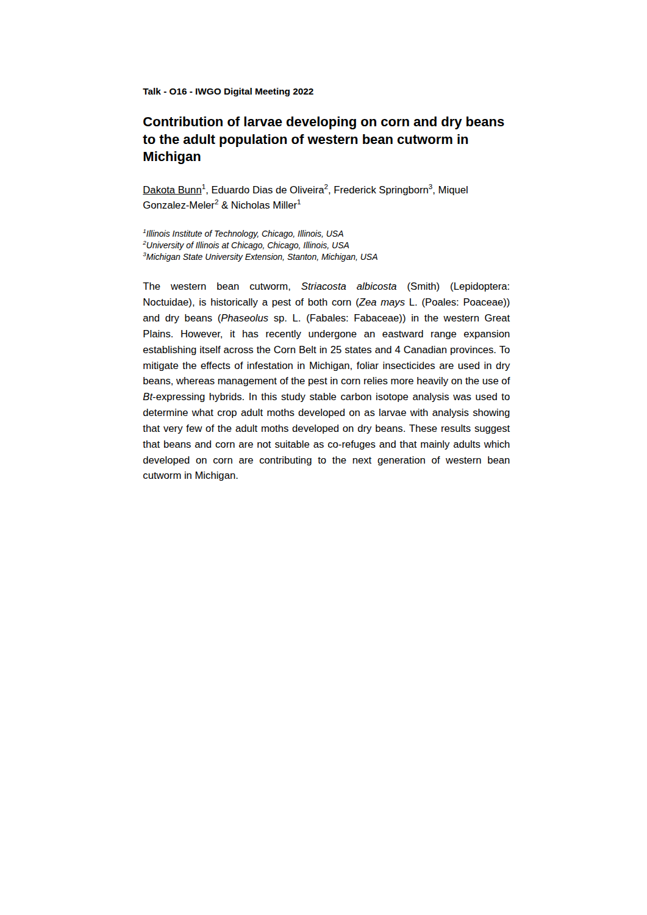Talk - O16 - IWGO Digital Meeting 2022
Contribution of larvae developing on corn and dry beans to the adult population of western bean cutworm in Michigan
Dakota Bunn1, Eduardo Dias de Oliveira2, Frederick Springborn3, Miquel Gonzalez-Meler2 & Nicholas Miller1
1Illinois Institute of Technology, Chicago, Illinois, USA
2University of Illinois at Chicago, Chicago, Illinois, USA
3Michigan State University Extension, Stanton, Michigan, USA
The western bean cutworm, Striacosta albicosta (Smith) (Lepidoptera: Noctuidae), is historically a pest of both corn (Zea mays L. (Poales: Poaceae)) and dry beans (Phaseolus sp. L. (Fabales: Fabaceae)) in the western Great Plains. However, it has recently undergone an eastward range expansion establishing itself across the Corn Belt in 25 states and 4 Canadian provinces. To mitigate the effects of infestation in Michigan, foliar insecticides are used in dry beans, whereas management of the pest in corn relies more heavily on the use of Bt-expressing hybrids. In this study stable carbon isotope analysis was used to determine what crop adult moths developed on as larvae with analysis showing that very few of the adult moths developed on dry beans. These results suggest that beans and corn are not suitable as co-refuges and that mainly adults which developed on corn are contributing to the next generation of western bean cutworm in Michigan.